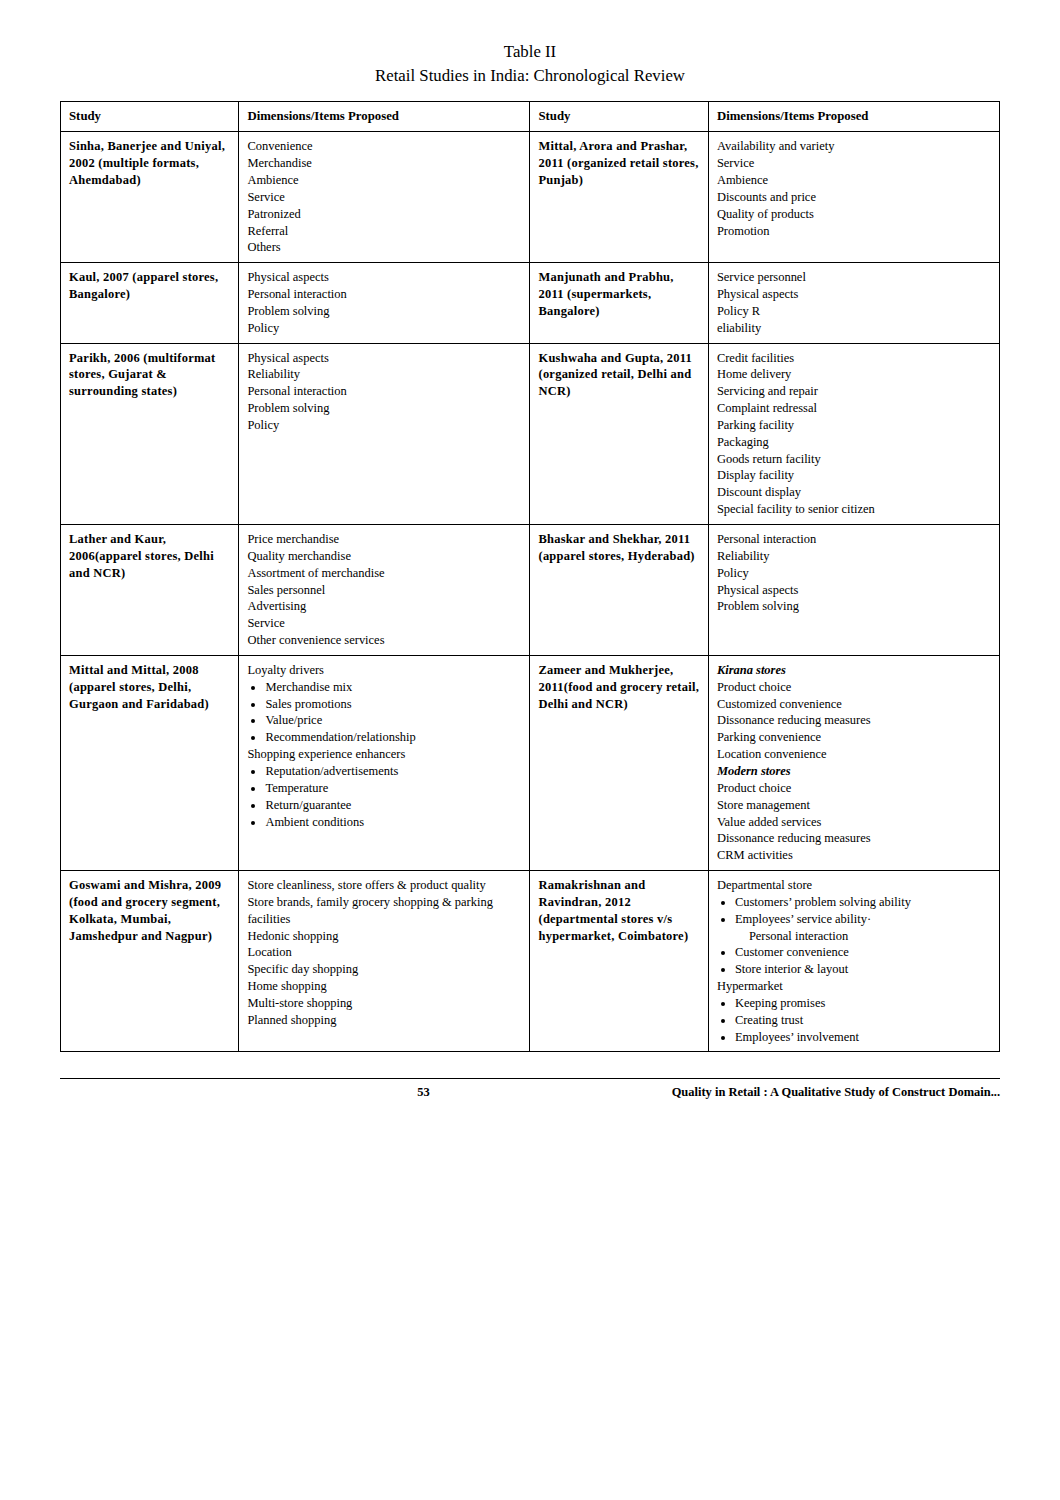Table II Retail Studies in India: Chronological Review
| Study | Dimensions/Items Proposed | Study | Dimensions/Items Proposed |
| --- | --- | --- | --- |
| Sinha, Banerjee and Uniyal, 2002 (multiple formats, Ahemdabad) | Convenience Merchandise Ambience Service Patronized Referral Others | Mittal, Arora and Prashar, 2011 (organized retail stores, Punjab) | Availability and variety Service Ambience Discounts and price Quality of products Promotion |
| Kaul, 2007 (apparel stores, Bangalore) | Physical aspects Personal interaction Problem solving Policy | Manjunath and Prabhu, 2011 (supermarkets, Bangalore) | Service personnel Physical aspects Policy R eliability |
| Parikh, 2006 (multiformat stores, Gujarat & surrounding states) | Physical aspects Reliability Personal interaction Problem solving Policy | Kushwaha and Gupta, 2011 (organized retail, Delhi and NCR) | Credit facilities Home delivery Servicing and repair Complaint redressal Parking facility Packaging Goods return facility Display facility Discount display Special facility to senior citizen |
| Lather and Kaur, 2006(apparel stores, Delhi and NCR) | Price merchandise Quality merchandise Assortment of merchandise Sales personnel Advertising Service Other convenience services | Bhaskar and Shekhar, 2011 (apparel stores, Hyderabad) | Personal interaction Reliability Policy Physical aspects Problem solving |
| Mittal and Mittal, 2008 (apparel stores, Delhi, Gurgaon and Faridabad) | Loyalty drivers Merchandise mix Sales promotions Value/price Recommendation/relationship Shopping experience enhancers Reputation/advertisements Temperature Return/guarantee Ambient conditions | Zameer and Mukherjee, 2011(food and grocery retail, Delhi and NCR) | Kirana stores Product choice Customized convenience Dissonance reducing measures Parking convenience Location convenience Modern stores Product choice Store management Value added services Dissonance reducing measures CRM activities |
| Goswami and Mishra, 2009 (food and grocery segment, Kolkata, Mumbai, Jamshedpur and Nagpur) | Store cleanliness, store offers & product quality Store brands, family grocery shopping & parking facilities Hedonic shopping Location Specific day shopping Home shopping Multi-store shopping Planned shopping | Ramakrishnan and Ravindran, 2012 (departmental stores v/s hypermarket, Coimbatore) | Departmental store Customers’ problem solving ability Employees’ service ability· Personal interaction Customer convenience Store interior & layout Hypermarket Keeping promises Creating trust Employees’ involvement |
53 Quality in Retail : A Qualitative Study of Construct Domain...